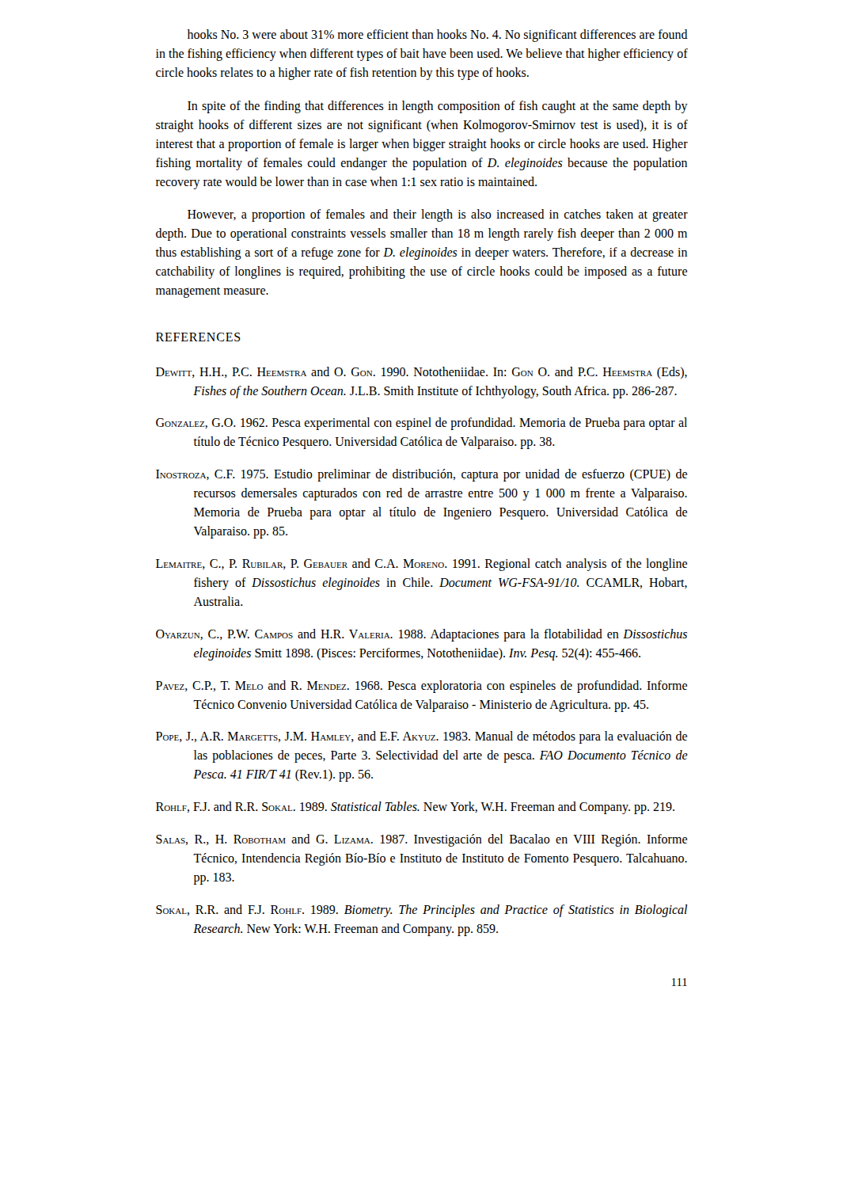hooks No. 3 were about 31% more efficient than hooks No. 4. No significant differences are found in the fishing efficiency when different types of bait have been used. We believe that higher efficiency of circle hooks relates to a higher rate of fish retention by this type of hooks.
In spite of the finding that differences in length composition of fish caught at the same depth by straight hooks of different sizes are not significant (when Kolmogorov-Smirnov test is used), it is of interest that a proportion of female is larger when bigger straight hooks or circle hooks are used. Higher fishing mortality of females could endanger the population of D. eleginoides because the population recovery rate would be lower than in case when 1:1 sex ratio is maintained.
However, a proportion of females and their length is also increased in catches taken at greater depth. Due to operational constraints vessels smaller than 18 m length rarely fish deeper than 2 000 m thus establishing a sort of a refuge zone for D. eleginoides in deeper waters. Therefore, if a decrease in catchability of longlines is required, prohibiting the use of circle hooks could be imposed as a future management measure.
References
Dewitt, H.H., P.C. Heemstra and O. Gon. 1990. Nototheniidae. In: Gon O. and P.C. Heemstra (Eds), Fishes of the Southern Ocean. J.L.B. Smith Institute of Ichthyology, South Africa. pp. 286-287.
Gonzalez, G.O. 1962. Pesca experimental con espinel de profundidad. Memoria de Prueba para optar al título de Técnico Pesquero. Universidad Católica de Valparaiso. pp. 38.
Inostroza, C.F. 1975. Estudio preliminar de distribución, captura por unidad de esfuerzo (CPUE) de recursos demersales capturados con red de arrastre entre 500 y 1 000 m frente a Valparaiso. Memoria de Prueba para optar al título de Ingeniero Pesquero. Universidad Católica de Valparaiso. pp. 85.
Lemaitre, C., P. Rubilar, P. Gebauer and C.A. Moreno. 1991. Regional catch analysis of the longline fishery of Dissostichus eleginoides in Chile. Document WG-FSA-91/10. CCAMLR, Hobart, Australia.
Oyarzun, C., P.W. Campos and H.R. Valeria. 1988. Adaptaciones para la flotabilidad en Dissostichus eleginoides Smitt 1898. (Pisces: Perciformes, Nototheniidae). Inv. Pesq. 52(4): 455-466.
Pavez, C.P., T. Melo and R. Mendez. 1968. Pesca exploratoria con espineles de profundidad. Informe Técnico Convenio Universidad Católica de Valparaiso - Ministerio de Agricultura. pp. 45.
Pope, J., A.R. Margetts, J.M. Hamley, and E.F. Akyuz. 1983. Manual de métodos para la evaluación de las poblaciones de peces, Parte 3. Selectividad del arte de pesca. FAO Documento Técnico de Pesca. 41 FIR/T 41 (Rev.1). pp. 56.
Rohlf, F.J. and R.R. Sokal. 1989. Statistical Tables. New York, W.H. Freeman and Company. pp. 219.
Salas, R., H. Robotham and G. Lizama. 1987. Investigación del Bacalao en VIII Región. Informe Técnico, Intendencia Región Bío-Bío e Instituto de Instituto de Fomento Pesquero. Talcahuano. pp. 183.
Sokal, R.R. and F.J. Rohlf. 1989. Biometry. The Principles and Practice of Statistics in Biological Research. New York: W.H. Freeman and Company. pp. 859.
111